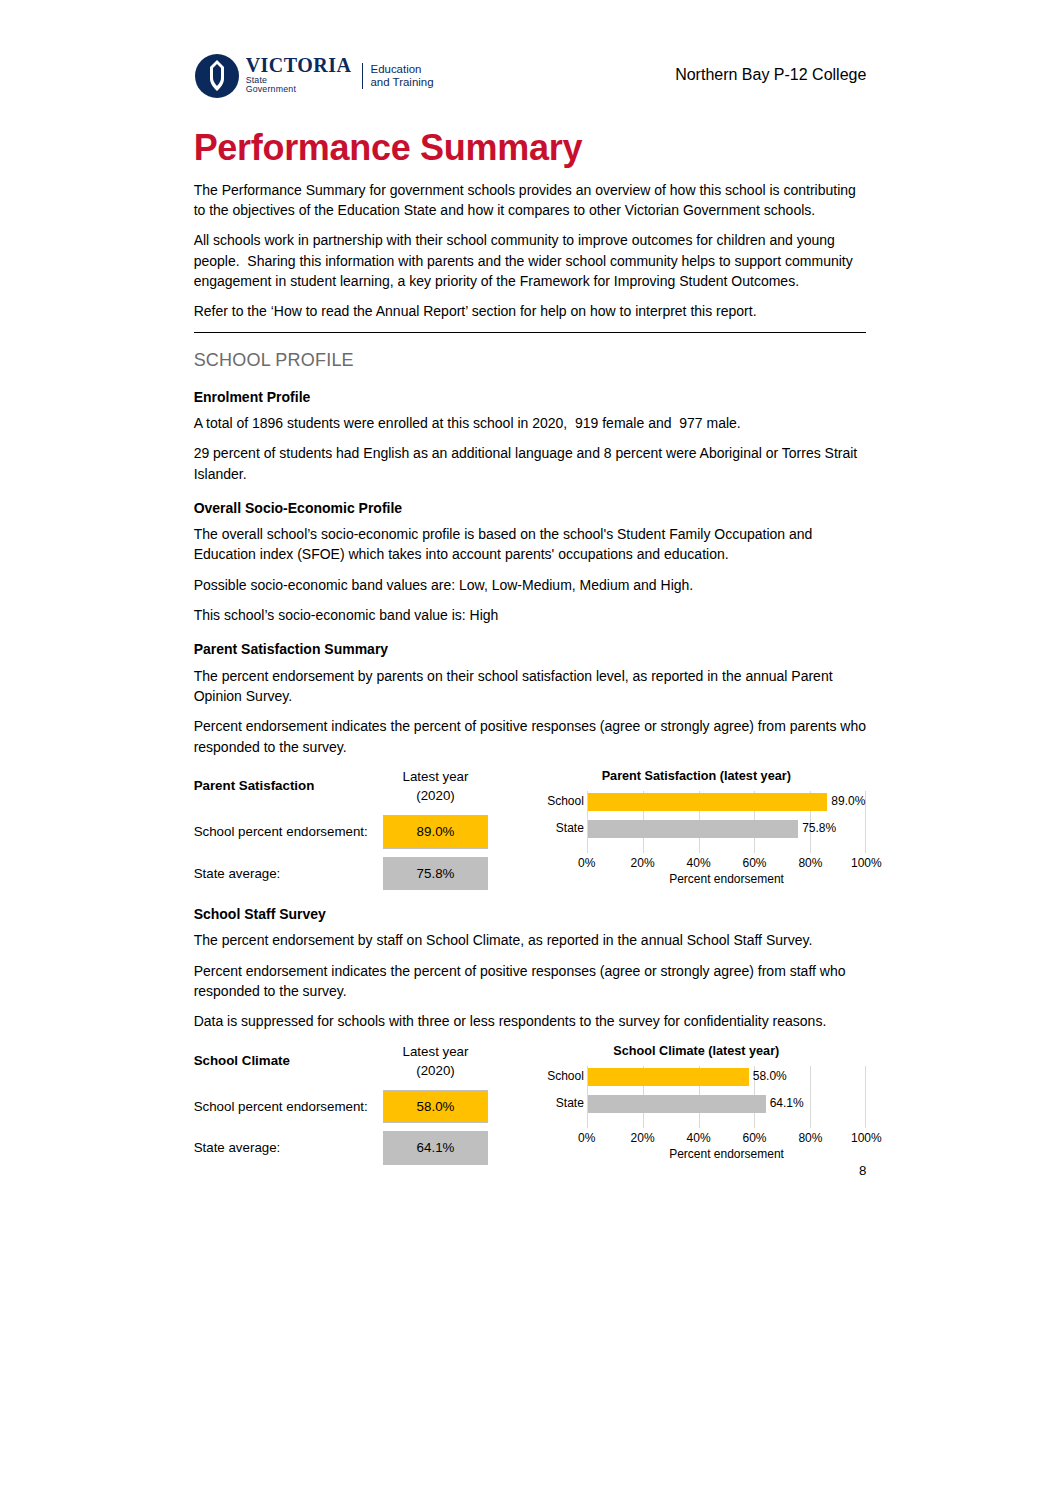VICTORIA State
Government
Education
and Training
Northern Bay P-12 College
Performance Summary
The Performance Summary for government schools provides an overview of how this school is contributing to the objectives of the Education State and how it compares to other Victorian Government schools.
All schools work in partnership with their school community to improve outcomes for children and young people. Sharing this information with parents and the wider school community helps to support community engagement in student learning, a key priority of the Framework for Improving Student Outcomes.
Refer to the ‘How to read the Annual Report’ section for help on how to interpret this report.
SCHOOL PROFILE
Enrolment Profile
A total of 1896 students were enrolled at this school in 2020, 919 female and 977 male.
29 percent of students had English as an additional language and 8 percent were Aboriginal or Torres Strait Islander.
Overall Socio-Economic Profile
The overall school’s socio-economic profile is based on the school's Student Family Occupation and Education index (SFOE) which takes into account parents' occupations and education.
Possible socio-economic band values are: Low, Low-Medium, Medium and High.
This school’s socio-economic band value is: High
Parent Satisfaction Summary
The percent endorsement by parents on their school satisfaction level, as reported in the annual Parent Opinion Survey.
Percent endorsement indicates the percent of positive responses (agree or strongly agree) from parents who responded to the survey.
Parent Satisfaction
Latest year
(2020)
School percent endorsement:
89.0%
State average:
75.8%
Parent Satisfaction (latest year)
School
89.0%
State
75.8%
0% 20% 40% 60% 80% 100%
Percent endorsement
School Staff Survey
The percent endorsement by staff on School Climate, as reported in the annual School Staff Survey.
Percent endorsement indicates the percent of positive responses (agree or strongly agree) from staff who responded to the survey.
Data is suppressed for schools with three or less respondents to the survey for confidentiality reasons.
School Climate
Latest year
(2020)
School percent endorsement:
58.0%
State average:
64.1%
School Climate (latest year)
School
58.0%
State
64.1%
0% 20% 40% 60% 80% 100%
Percent endorsement
8